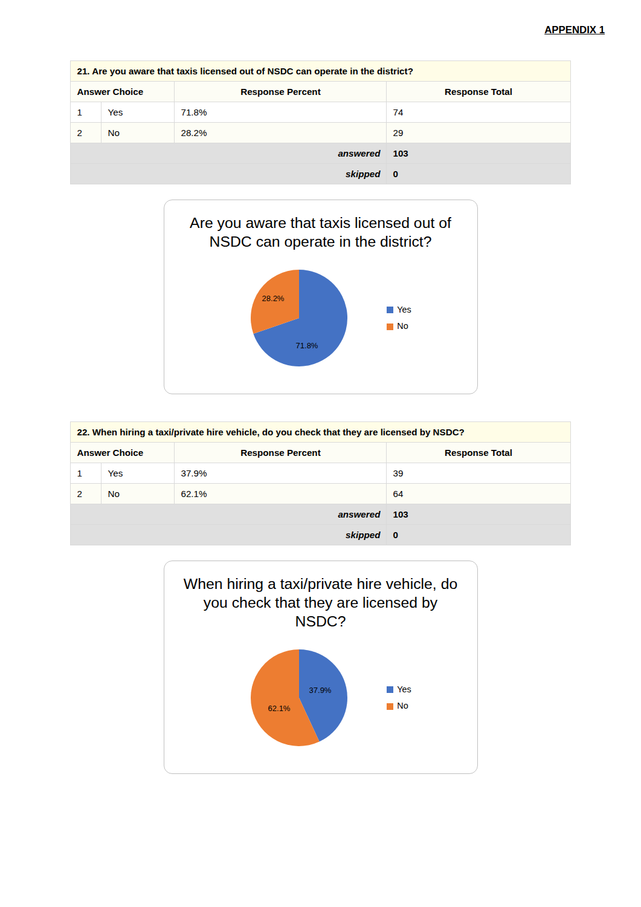APPENDIX 1
| 21. Are you aware that taxis licensed out of NSDC can operate in the district? |
| Answer Choice | Response Percent | Response Total |
| 1 | Yes | 71.8% | 74 |
| 2 | No | 28.2% | 29 |
| answered | 103 |
| skipped | 0 |
Are you aware that taxis licensed out of NSDC can operate in the district?
71.8% 28.2%
Yes
No
| 22. When hiring a taxi/private hire vehicle, do you check that they are licensed by NSDC? |
| Answer Choice | Response Percent | Response Total |
| 1 | Yes | 37.9% | 39 |
| 2 | No | 62.1% | 64 |
| answered | 103 |
| skipped | 0 |
When hiring a taxi/private hire vehicle, do you check that they are licensed by NSDC?
37.9% 62.1%
Yes
No